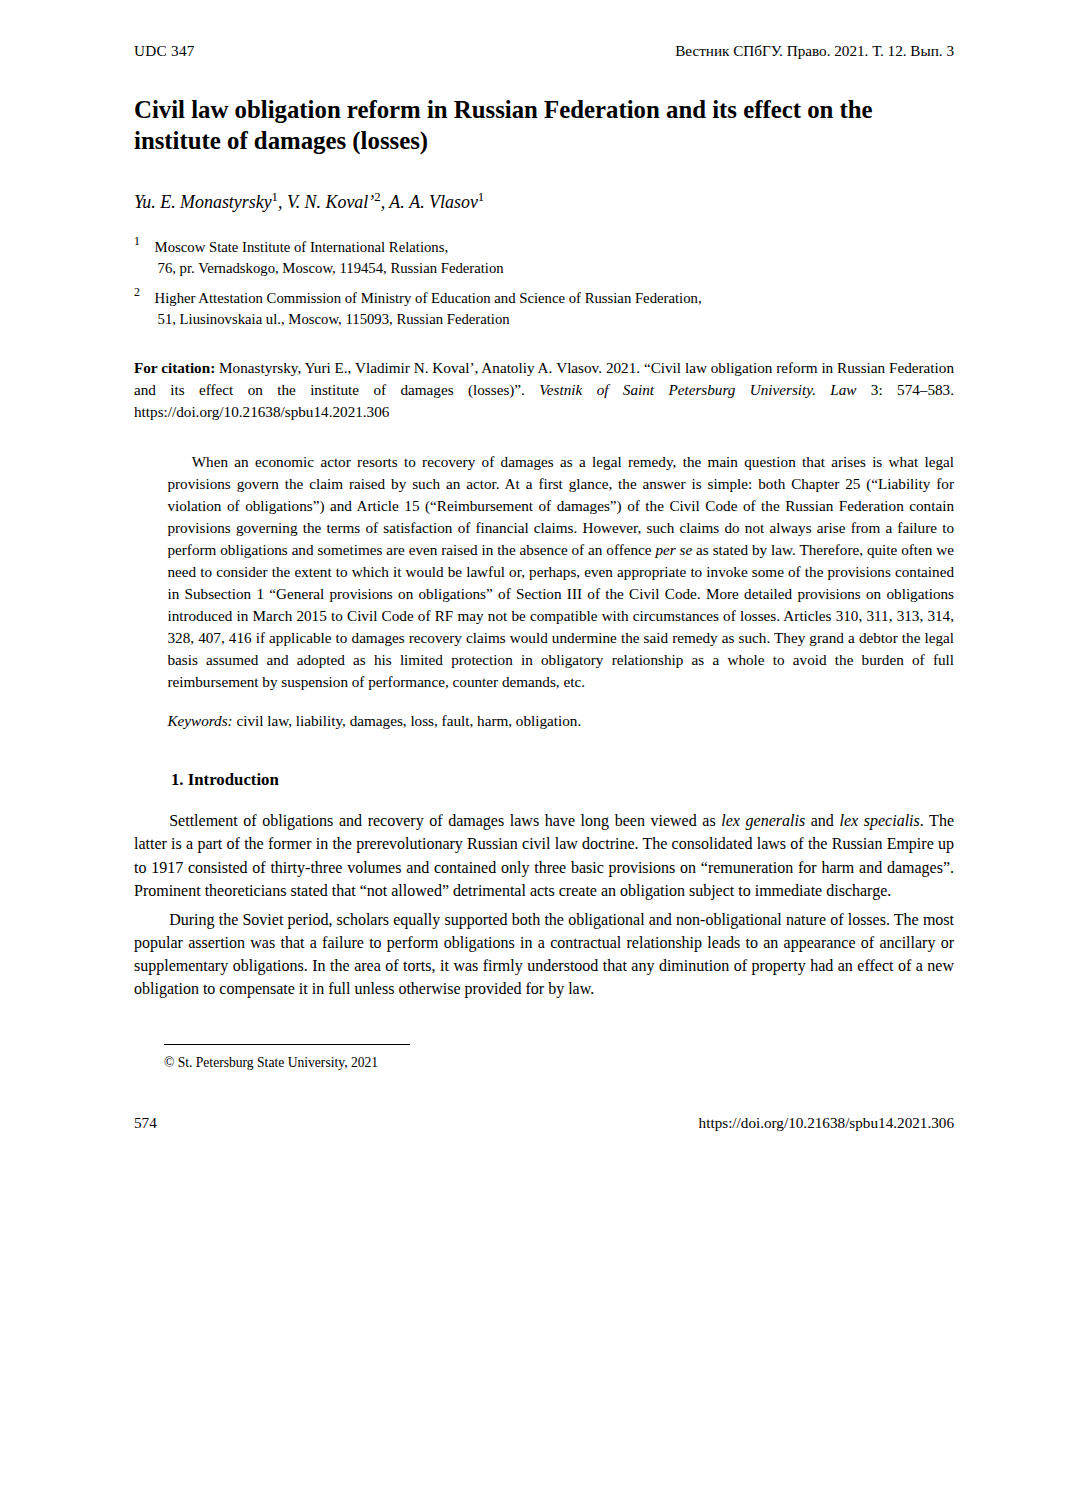UDC 347
Вестник СПбГУ. Право. 2021. Т. 12. Вып. 3
Civil law obligation reform in Russian Federation and its effect on the institute of damages (losses)
Yu. E. Monastyrsky1, V. N. Koval’2, A. A. Vlasov1
Moscow State Institute of International Relations, 76, pr. Vernadskogo, Moscow, 119454, Russian Federation
Higher Attestation Commission of Ministry of Education and Science of Russian Federation, 51, Liusinovskaia ul., Moscow, 115093, Russian Federation
For citation: Monastyrsky, Yuri E., Vladimir N. Koval’, Anatoliy A. Vlasov. 2021. “Civil law obligation reform in Russian Federation and its effect on the institute of damages (losses)”. Vestnik of Saint Petersburg University. Law 3: 574–583. https://doi.org/10.21638/spbu14.2021.306
When an economic actor resorts to recovery of damages as a legal remedy, the main question that arises is what legal provisions govern the claim raised by such an actor. At a first glance, the answer is simple: both Chapter 25 (“Liability for violation of obligations”) and Article 15 (“Reimbursement of damages”) of the Civil Code of the Russian Federation contain provisions governing the terms of satisfaction of financial claims. However, such claims do not always arise from a failure to perform obligations and sometimes are even raised in the absence of an offence per se as stated by law. Therefore, quite often we need to consider the extent to which it would be lawful or, perhaps, even appropriate to invoke some of the provisions contained in Subsection 1 “General provisions on obligations” of Section III of the Civil Code. More detailed provisions on obligations introduced in March 2015 to Civil Code of RF may not be compatible with circumstances of losses. Articles 310, 311, 313, 314, 328, 407, 416 if applicable to damages recovery claims would undermine the said remedy as such. They grand a debtor the legal basis assumed and adopted as his limited protection in obligatory relationship as a whole to avoid the burden of full reimbursement by suspension of performance, counter demands, etc.
Keywords: civil law, liability, damages, loss, fault, harm, obligation.
1. Introduction
Settlement of obligations and recovery of damages laws have long been viewed as lex generalis and lex specialis. The latter is a part of the former in the prerevolutionary Russian civil law doctrine. The consolidated laws of the Russian Empire up to 1917 consisted of thirty-three volumes and contained only three basic provisions on “remuneration for harm and damages”. Prominent theoreticians stated that “not allowed” detrimental acts create an obligation subject to immediate discharge.
During the Soviet period, scholars equally supported both the obligational and non-obligational nature of losses. The most popular assertion was that a failure to perform obligations in a contractual relationship leads to an appearance of ancillary or supplementary obligations. In the area of torts, it was firmly understood that any diminution of property had an effect of a new obligation to compensate it in full unless otherwise provided for by law.
© St. Petersburg State University, 2021
574
https://doi.org/10.21638/spbu14.2021.306